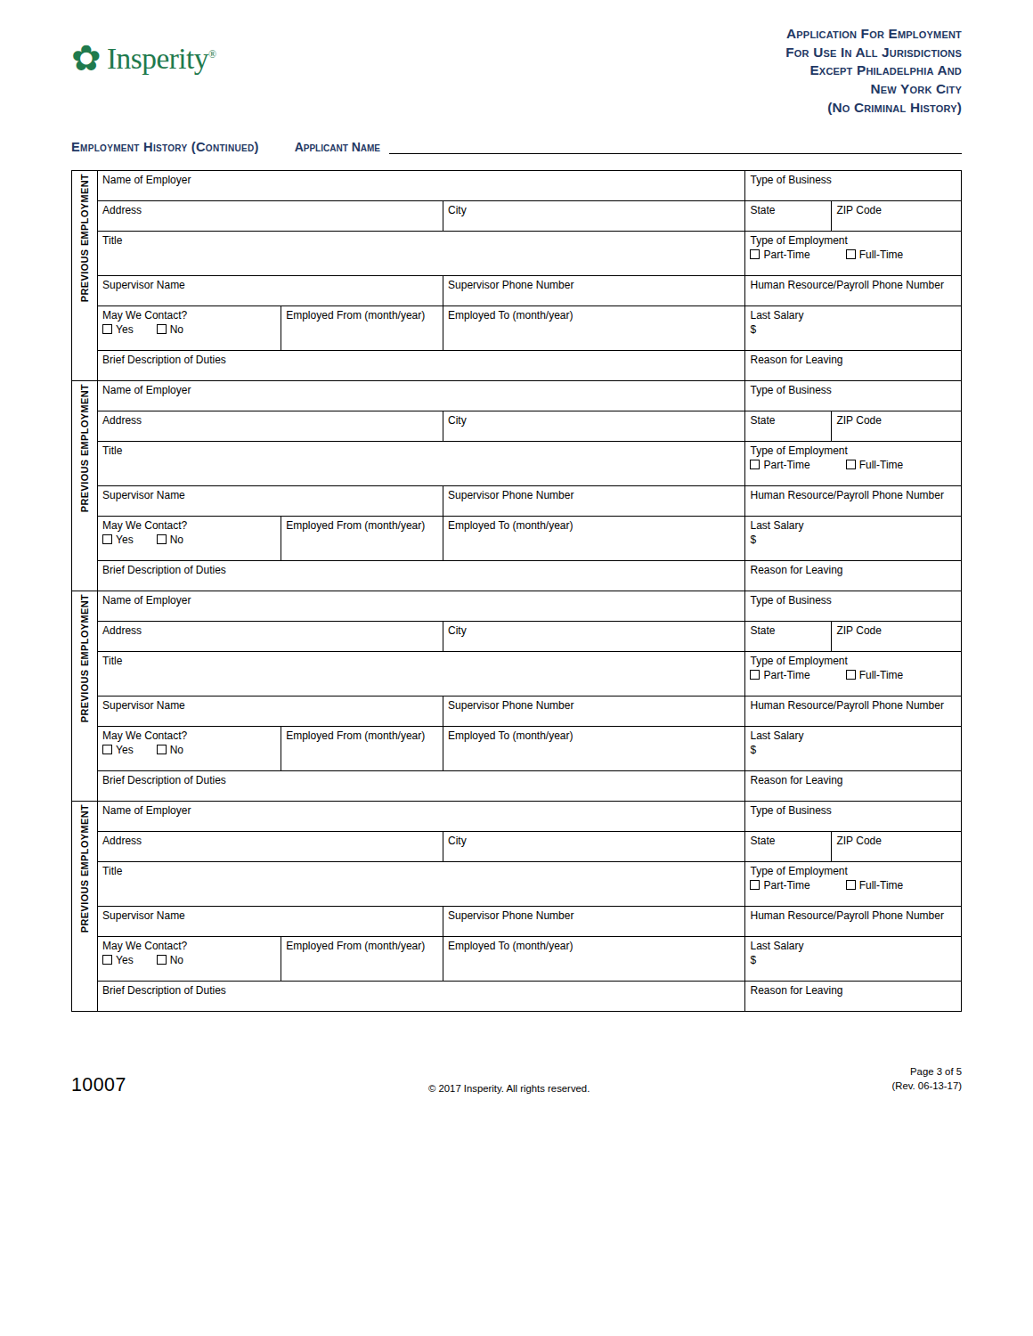✿ Insperity®
Application For Employment
For Use In All Jurisdictions
Except Philadelphia And
New York City
(No Criminal History)
Employment History (Continued)
Applicant Name
| PREVIOUS EMPLOYMENT | Name of Employer | Type of Business |
| Address | City | State | ZIP Code |
| Title | Type of Employment Part-Time Full-Time |
| Supervisor Name | Supervisor Phone Number | Human Resource/Payroll Phone Number |
| May We Contact? Yes No | Employed From (month/year) | Employed To (month/year) | Last Salary $ |
| Brief Description of Duties | Reason for Leaving |
| PREVIOUS EMPLOYMENT | Name of Employer | Type of Business |
| Address | City | State | ZIP Code |
| Title | Type of Employment Part-Time Full-Time |
| Supervisor Name | Supervisor Phone Number | Human Resource/Payroll Phone Number |
| May We Contact? Yes No | Employed From (month/year) | Employed To (month/year) | Last Salary $ |
| Brief Description of Duties | Reason for Leaving |
| PREVIOUS EMPLOYMENT | Name of Employer | Type of Business |
| Address | City | State | ZIP Code |
| Title | Type of Employment Part-Time Full-Time |
| Supervisor Name | Supervisor Phone Number | Human Resource/Payroll Phone Number |
| May We Contact? Yes No | Employed From (month/year) | Employed To (month/year) | Last Salary $ |
| Brief Description of Duties | Reason for Leaving |
| PREVIOUS EMPLOYMENT | Name of Employer | Type of Business |
| Address | City | State | ZIP Code |
| Title | Type of Employment Part-Time Full-Time |
| Supervisor Name | Supervisor Phone Number | Human Resource/Payroll Phone Number |
| May We Contact? Yes No | Employed From (month/year) | Employed To (month/year) | Last Salary $ |
| Brief Description of Duties | Reason for Leaving |
10007
© 2017 Insperity. All rights reserved.
Page 3 of 5
(Rev. 06-13-17)